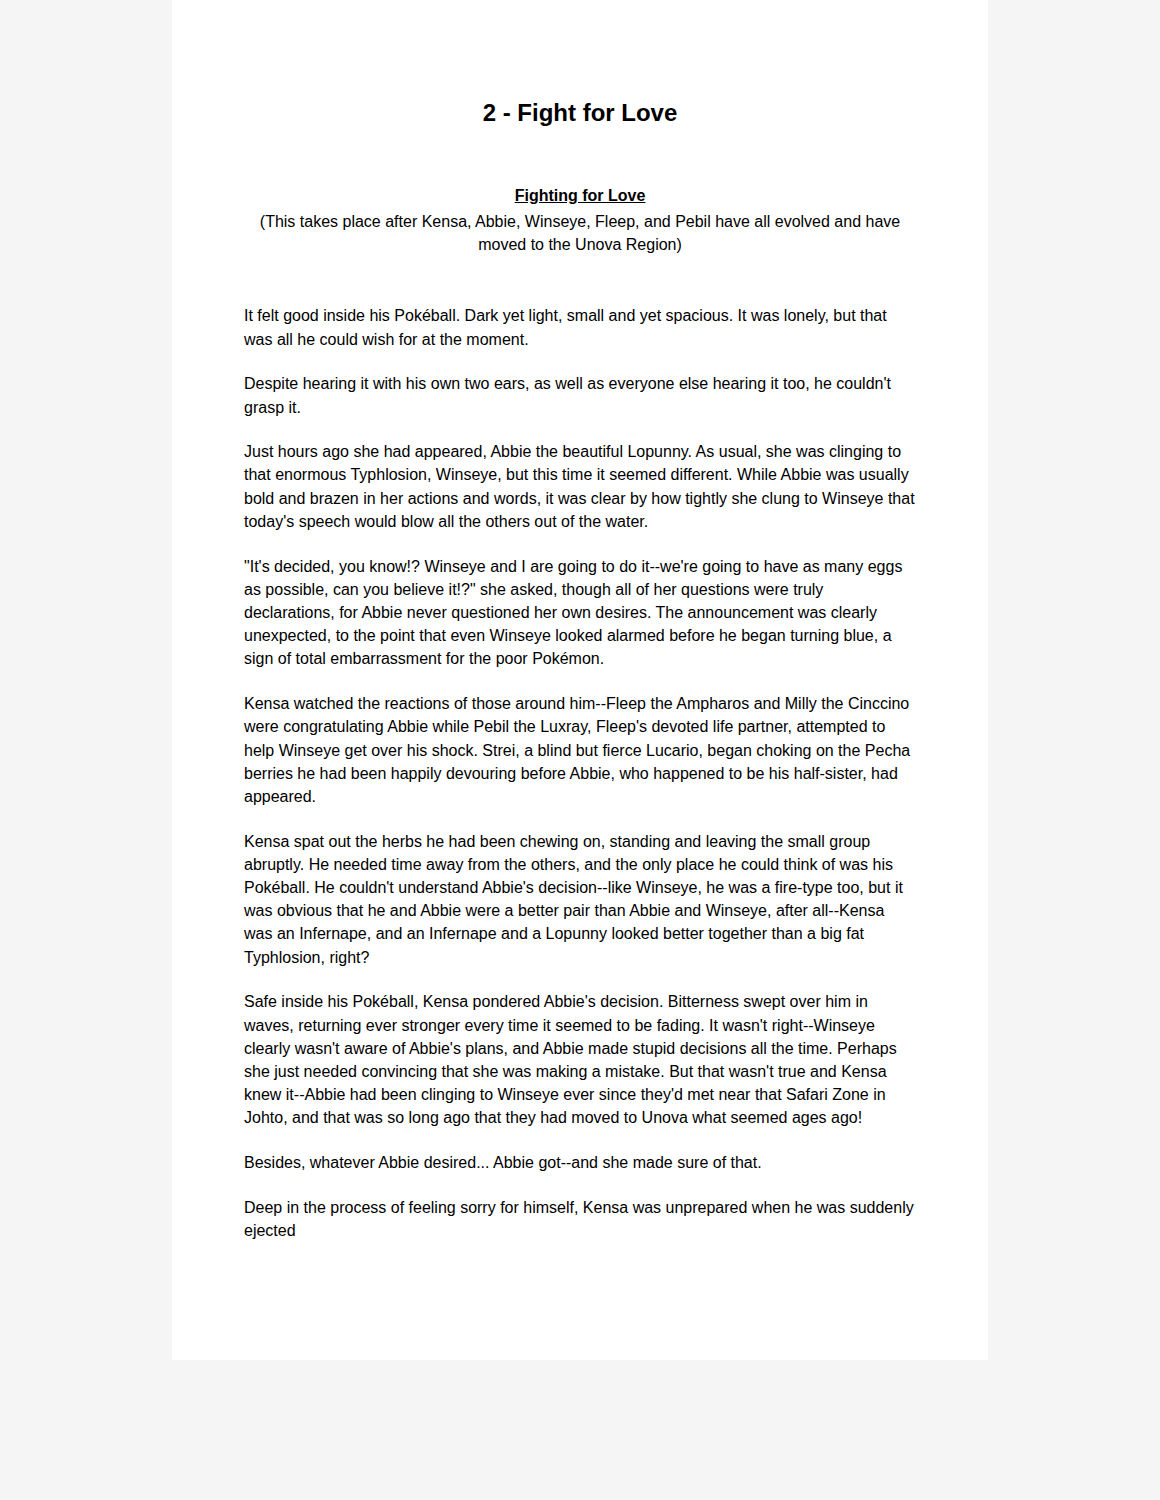2 - Fight for Love
Fighting for Love
(This takes place after Kensa, Abbie, Winseye, Fleep, and Pebil have all evolved and have moved to the Unova Region)
It felt good inside his Pokéball. Dark yet light, small and yet spacious. It was lonely, but that was all he could wish for at the moment.
Despite hearing it with his own two ears, as well as everyone else hearing it too, he couldn't grasp it.
Just hours ago she had appeared, Abbie the beautiful Lopunny. As usual, she was clinging to that enormous Typhlosion, Winseye, but this time it seemed different. While Abbie was usually bold and brazen in her actions and words, it was clear by how tightly she clung to Winseye that today's speech would blow all the others out of the water.
"It's decided, you know!? Winseye and I are going to do it--we're going to have as many eggs as possible, can you believe it!?" she asked, though all of her questions were truly declarations, for Abbie never questioned her own desires. The announcement was clearly unexpected, to the point that even Winseye looked alarmed before he began turning blue, a sign of total embarrassment for the poor Pokémon.
Kensa watched the reactions of those around him--Fleep the Ampharos and Milly the Cinccino were congratulating Abbie while Pebil the Luxray, Fleep's devoted life partner, attempted to help Winseye get over his shock. Strei, a blind but fierce Lucario, began choking on the Pecha berries he had been happily devouring before Abbie, who happened to be his half-sister, had appeared.
Kensa spat out the herbs he had been chewing on, standing and leaving the small group abruptly. He needed time away from the others, and the only place he could think of was his Pokéball. He couldn't understand Abbie's decision--like Winseye, he was a fire-type too, but it was obvious that he and Abbie were a better pair than Abbie and Winseye, after all--Kensa was an Infernape, and an Infernape and a Lopunny looked better together than a big fat Typhlosion, right?
Safe inside his Pokéball, Kensa pondered Abbie's decision. Bitterness swept over him in waves, returning ever stronger every time it seemed to be fading. It wasn't right--Winseye clearly wasn't aware of Abbie's plans, and Abbie made stupid decisions all the time. Perhaps she just needed convincing that she was making a mistake. But that wasn't true and Kensa knew it--Abbie had been clinging to Winseye ever since they'd met near that Safari Zone in Johto, and that was so long ago that they had moved to Unova what seemed ages ago!
Besides, whatever Abbie desired... Abbie got--and she made sure of that.
Deep in the process of feeling sorry for himself, Kensa was unprepared when he was suddenly ejected